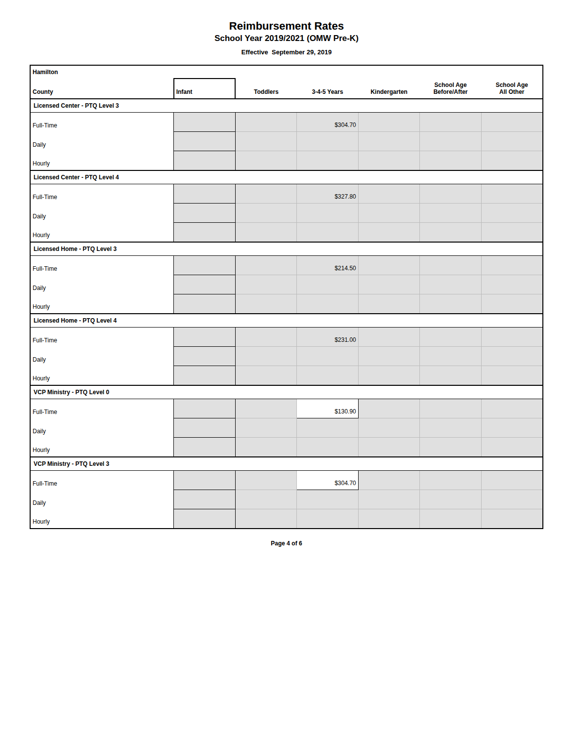Reimbursement Rates
School Year 2019/2021 (OMW Pre-K)
Effective September 29, 2019
| Hamilton | |
| County | Infant | Toddlers | 3-4-5 Years | Kindergarten | School Age Before/After | School Age All Other |
| Licensed Center - PTQ Level 3 |
| Full-Time | | | $304.70 | | | |
| Daily | | | | | | |
| Hourly | | | | | | |
| Licensed Center - PTQ Level 4 |
| Full-Time | | | $327.80 | | | |
| Daily | | | | | | |
| Hourly | | | | | | |
| Licensed Home - PTQ Level 3 |
| Full-Time | | | $214.50 | | | |
| Daily | | | | | | |
| Hourly | | | | | | |
| Licensed Home - PTQ Level 4 |
| Full-Time | | | $231.00 | | | |
| Daily | | | | | | |
| Hourly | | | | | | |
| VCP Ministry - PTQ Level 0 |
| Full-Time | | | $130.90 | | | |
| Daily | | | | | | |
| Hourly | | | | | | |
| VCP Ministry - PTQ Level 3 |
| Full-Time | | | $304.70 | | | |
| Daily | | | | | | |
| Hourly | | | | | | |
Page 4 of 6